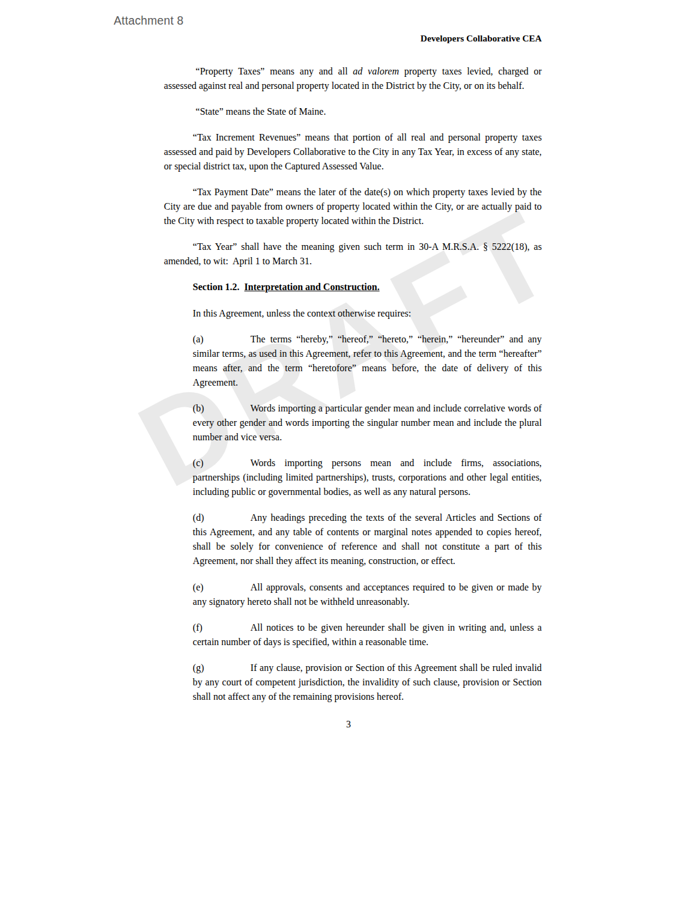Attachment 8
DRAFT
Developers Collaborative CEA
“Property Taxes” means any and all ad valorem property taxes levied, charged or assessed against real and personal property located in the District by the City, or on its behalf.
“State” means the State of Maine.
“Tax Increment Revenues” means that portion of all real and personal property taxes assessed and paid by Developers Collaborative to the City in any Tax Year, in excess of any state, or special district tax, upon the Captured Assessed Value.
“Tax Payment Date” means the later of the date(s) on which property taxes levied by the City are due and payable from owners of property located within the City, or are actually paid to the City with respect to taxable property located within the District.
“Tax Year” shall have the meaning given such term in 30-A M.R.S.A. § 5222(18), as amended, to wit: April 1 to March 31.
Section 1.2. Interpretation and Construction.
In this Agreement, unless the context otherwise requires:
(a) The terms “hereby,” “hereof,” “hereto,” “herein,” “hereunder” and any similar terms, as used in this Agreement, refer to this Agreement, and the term “hereafter” means after, and the term “heretofore” means before, the date of delivery of this Agreement.
(b) Words importing a particular gender mean and include correlative words of every other gender and words importing the singular number mean and include the plural number and vice versa.
(c) Words importing persons mean and include firms, associations, partnerships (including limited partnerships), trusts, corporations and other legal entities, including public or governmental bodies, as well as any natural persons.
(d) Any headings preceding the texts of the several Articles and Sections of this Agreement, and any table of contents or marginal notes appended to copies hereof, shall be solely for convenience of reference and shall not constitute a part of this Agreement, nor shall they affect its meaning, construction, or effect.
(e) All approvals, consents and acceptances required to be given or made by any signatory hereto shall not be withheld unreasonably.
(f) All notices to be given hereunder shall be given in writing and, unless a certain number of days is specified, within a reasonable time.
(g) If any clause, provision or Section of this Agreement shall be ruled invalid by any court of competent jurisdiction, the invalidity of such clause, provision or Section shall not affect any of the remaining provisions hereof.
3